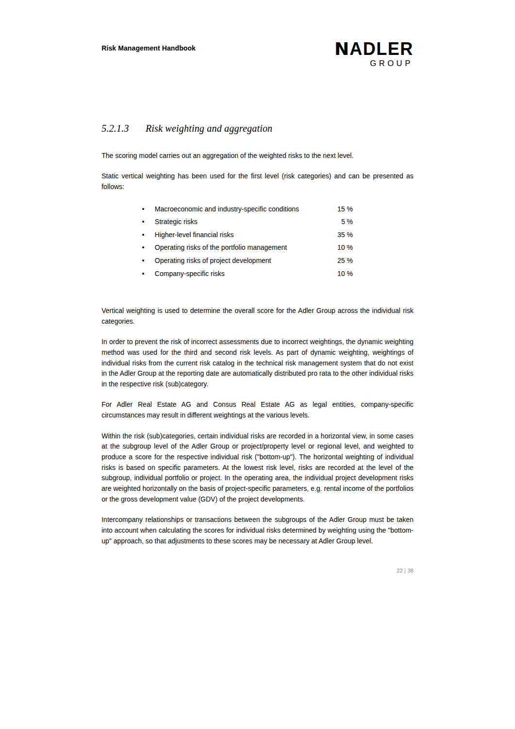Risk Management Handbook
𝗡ADLER
GROUP
5.2.1.3 Risk weighting and aggregation
The scoring model carries out an aggregation of the weighted risks to the next level.
Static vertical weighting has been used for the first level (risk categories) and can be presented as follows:
Macroeconomic and industry-specific conditions 15 %
Strategic risks 5 %
Higher-level financial risks 35 %
Operating risks of the portfolio management 10 %
Operating risks of project development 25 %
Company-specific risks 10 %
Vertical weighting is used to determine the overall score for the Adler Group across the individual risk categories.
In order to prevent the risk of incorrect assessments due to incorrect weightings, the dynamic weighting method was used for the third and second risk levels. As part of dynamic weighting, weightings of individual risks from the current risk catalog in the technical risk management system that do not exist in the Adler Group at the reporting date are automatically distributed pro rata to the other individual risks in the respective risk (sub)category.
For Adler Real Estate AG and Consus Real Estate AG as legal entities, company-specific circumstances may result in different weightings at the various levels.
Within the risk (sub)categories, certain individual risks are recorded in a horizontal view, in some cases at the subgroup level of the Adler Group or project/property level or regional level, and weighted to produce a score for the respective individual risk ("bottom-up"). The horizontal weighting of individual risks is based on specific parameters. At the lowest risk level, risks are recorded at the level of the subgroup, individual portfolio or project. In the operating area, the individual project development risks are weighted horizontally on the basis of project-specific parameters, e.g. rental income of the portfolios or the gross development value (GDV) of the project developments.
Intercompany relationships or transactions between the subgroups of the Adler Group must be taken into account when calculating the scores for individual risks determined by weighting using the "bottom-up" approach, so that adjustments to these scores may be necessary at Adler Group level.
22 | 38